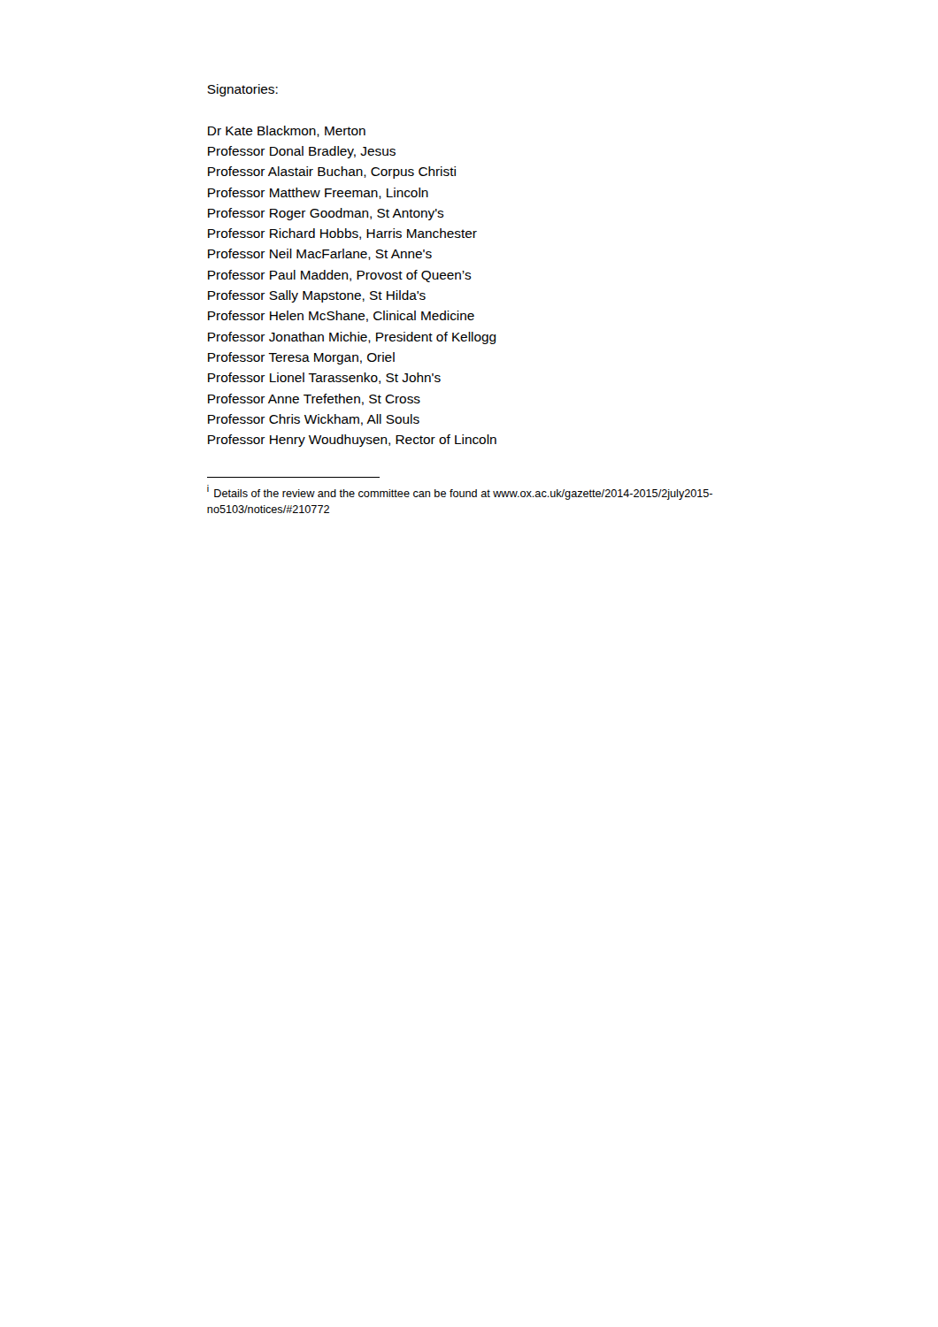Signatories:
Dr Kate Blackmon, Merton
Professor Donal Bradley, Jesus
Professor Alastair Buchan, Corpus Christi
Professor Matthew Freeman, Lincoln
Professor Roger Goodman, St Antony's
Professor Richard Hobbs, Harris Manchester
Professor Neil MacFarlane, St Anne's
Professor Paul Madden, Provost of Queen’s
Professor Sally Mapstone, St Hilda's
Professor Helen McShane, Clinical Medicine
Professor Jonathan Michie, President of Kellogg
Professor Teresa Morgan, Oriel
Professor Lionel Tarassenko, St John's
Professor Anne Trefethen, St Cross
Professor Chris Wickham, All Souls
Professor Henry Woudhuysen, Rector of Lincoln
i Details of the review and the committee can be found at www.ox.ac.uk/gazette/2014-2015/2july2015-no5103/notices/#210772